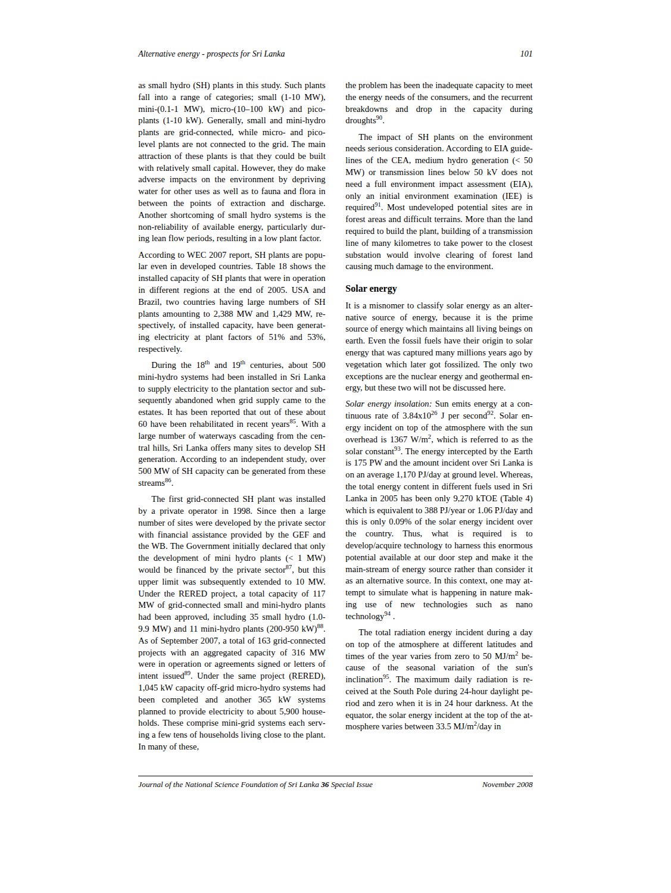Alternative energy - prospects for Sri Lanka 101
as small hydro (SH) plants in this study. Such plants fall into a range of categories; small (1-10 MW), mini-(0.1-1 MW), micro-(10–100 kW) and pico-plants (1-10 kW). Generally, small and mini-hydro plants are grid-connected, while micro- and pico- level plants are not connected to the grid. The main attraction of these plants is that they could be built with relatively small capital. However, they do make adverse impacts on the environment by depriving water for other uses as well as to fauna and flora in between the points of extraction and discharge. Another shortcoming of small hydro systems is the non-reliability of available energy, particularly during lean flow periods, resulting in a low plant factor.
According to WEC 2007 report, SH plants are popular even in developed countries. Table 18 shows the installed capacity of SH plants that were in operation in different regions at the end of 2005. USA and Brazil, two countries having large numbers of SH plants amounting to 2,388 MW and 1,429 MW, respectively, of installed capacity, have been generating electricity at plant factors of 51% and 53%, respectively.
During the 18th and 19th centuries, about 500 mini-hydro systems had been installed in Sri Lanka to supply electricity to the plantation sector and subsequently abandoned when grid supply came to the estates. It has been reported that out of these about 60 have been rehabilitated in recent years85. With a large number of waterways cascading from the central hills, Sri Lanka offers many sites to develop SH generation. According to an independent study, over 500 MW of SH capacity can be generated from these streams86.
The first grid-connected SH plant was installed by a private operator in 1998. Since then a large number of sites were developed by the private sector with financial assistance provided by the GEF and the WB. The Government initially declared that only the development of mini hydro plants (< 1 MW) would be financed by the private sector87, but this upper limit was subsequently extended to 10 MW. Under the RERED project, a total capacity of 117 MW of grid-connected small and mini-hydro plants had been approved, including 35 small hydro (1.0-9.9 MW) and 11 mini-hydro plants (200-950 kW)88. As of September 2007, a total of 163 grid-connected projects with an aggregated capacity of 316 MW were in operation or agreements signed or letters of intent issued89. Under the same project (RERED), 1,045 kW capacity off-grid micro-hydro systems had been completed and another 365 kW systems planned to provide electricity to about 5,900 households. These comprise mini-grid systems each serving a few tens of households living close to the plant. In many of these,
the problem has been the inadequate capacity to meet the energy needs of the consumers, and the recurrent breakdowns and drop in the capacity during droughts90.
The impact of SH plants on the environment needs serious consideration. According to EIA guidelines of the CEA, medium hydro generation (< 50 MW) or transmission lines below 50 kV does not need a full environment impact assessment (EIA), only an initial environment examination (IEE) is required91. Most undeveloped potential sites are in forest areas and difficult terrains. More than the land required to build the plant, building of a transmission line of many kilometres to take power to the closest substation would involve clearing of forest land causing much damage to the environment.
Solar energy
It is a misnomer to classify solar energy as an alternative source of energy, because it is the prime source of energy which maintains all living beings on earth. Even the fossil fuels have their origin to solar energy that was captured many millions years ago by vegetation which later got fossilized. The only two exceptions are the nuclear energy and geothermal energy, but these two will not be discussed here.
Solar energy insolation: Sun emits energy at a continuous rate of 3.84x1026 J per second92. Solar energy incident on top of the atmosphere with the sun overhead is 1367 W/m2, which is referred to as the solar constant93. The energy intercepted by the Earth is 175 PW and the amount incident over Sri Lanka is on an average 1,170 PJ/day at ground level. Whereas, the total energy content in different fuels used in Sri Lanka in 2005 has been only 9,270 kTOE (Table 4) which is equivalent to 388 PJ/year or 1.06 PJ/day and this is only 0.09% of the solar energy incident over the country. Thus, what is required is to develop/acquire technology to harness this enormous potential available at our door step and make it the main-stream of energy source rather than consider it as an alternative source. In this context, one may attempt to simulate what is happening in nature making use of new technologies such as nano technology94 .
The total radiation energy incident during a day on top of the atmosphere at different latitudes and times of the year varies from zero to 50 MJ/m2 because of the seasonal variation of the sun's inclination95. The maximum daily radiation is received at the South Pole during 24-hour daylight period and zero when it is in 24 hour darkness. At the equator, the solar energy incident at the top of the atmosphere varies between 33.5 MJ/m2/day in
Journal of the National Science Foundation of Sri Lanka 36 Special Issue November 2008